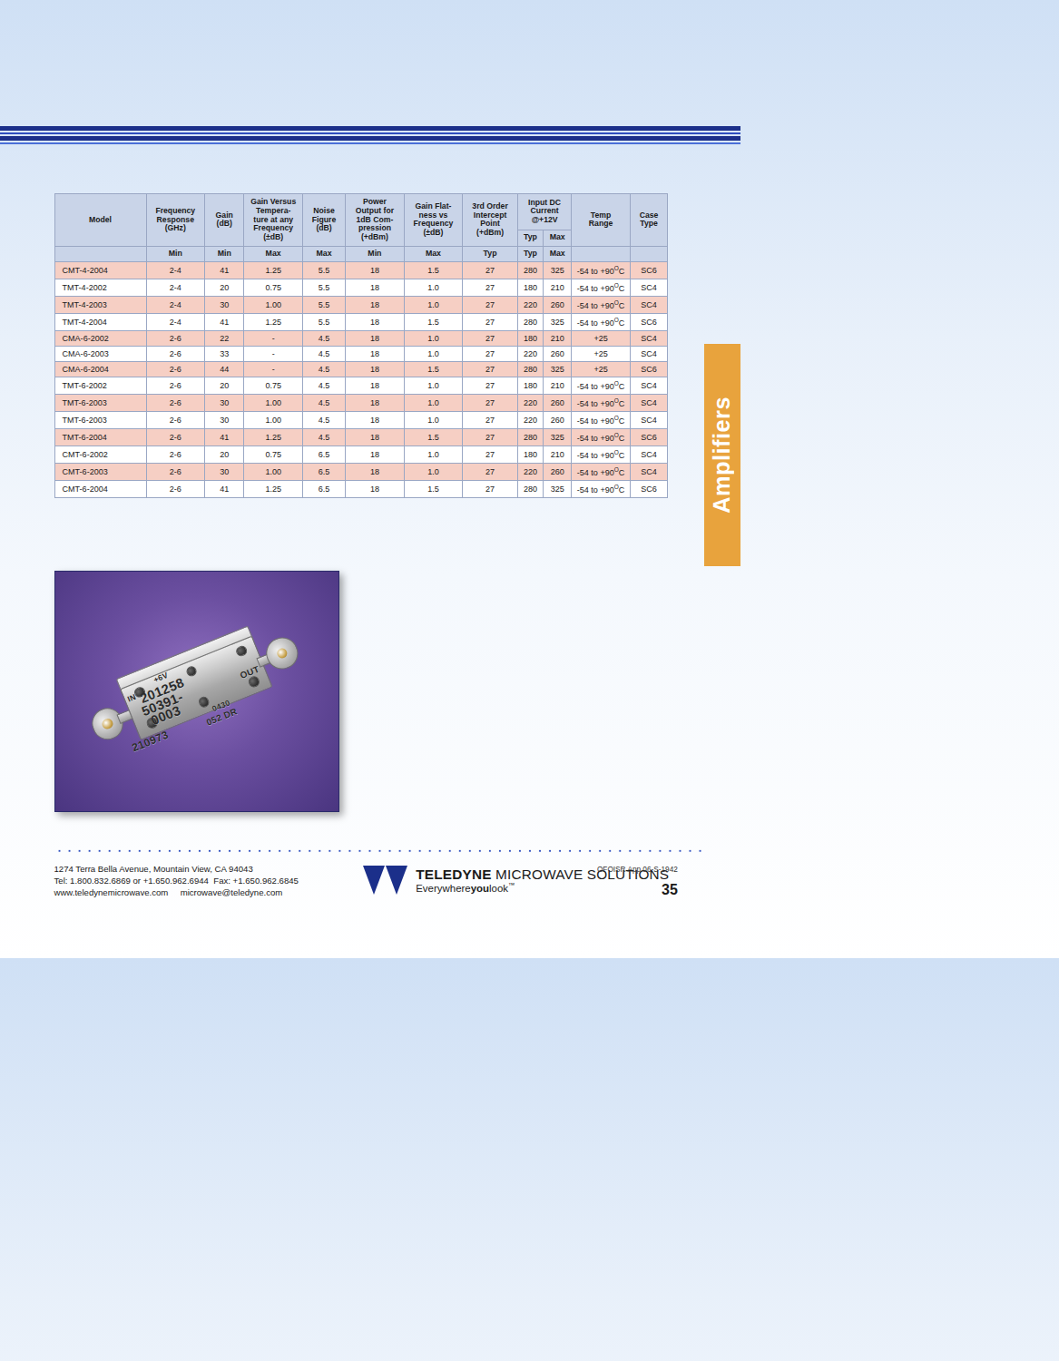Amplifiers
| Model | Frequency Response (GHz) | Gain (dB) | Gain Versus Tempera- ture at any Frequency (±dB) | Noise Figure (dB) | Power Output for 1dB Com- pression (+dBm) | Gain Flat- ness vs Frequency (±dB) | 3rd Order Intercept Point (+dBm) | Input DC Current @+12V | Temp Range | Case Type |
| --- | --- | --- | --- | --- | --- | --- | --- | --- | --- | --- |
| Typ | Max |
| | Min | Min | Max | Max | Min | Max | Typ | Typ | Max | | |
| CMT-4-2004 | 2-4 | 41 | 1.25 | 5.5 | 18 | 1.5 | 27 | 280 | 325 | -54 to +90 O C | SC6 |
| TMT-4-2002 | 2-4 | 20 | 0.75 | 5.5 | 18 | 1.0 | 27 | 180 | 210 | -54 to +90 O C | SC4 |
| TMT-4-2003 | 2-4 | 30 | 1.00 | 5.5 | 18 | 1.0 | 27 | 220 | 260 | -54 to +90 O C | SC4 |
| TMT-4-2004 | 2-4 | 41 | 1.25 | 5.5 | 18 | 1.5 | 27 | 280 | 325 | -54 to +90 O C | SC6 |
| CMA-6-2002 | 2-6 | 22 | - | 4.5 | 18 | 1.0 | 27 | 180 | 210 | +25 | SC4 |
| CMA-6-2003 | 2-6 | 33 | - | 4.5 | 18 | 1.0 | 27 | 220 | 260 | +25 | SC4 |
| CMA-6-2004 | 2-6 | 44 | - | 4.5 | 18 | 1.5 | 27 | 280 | 325 | +25 | SC6 |
| TMT-6-2002 | 2-6 | 20 | 0.75 | 4.5 | 18 | 1.0 | 27 | 180 | 210 | -54 to +90 O C | SC4 |
| TMT-6-2003 | 2-6 | 30 | 1.00 | 4.5 | 18 | 1.0 | 27 | 220 | 260 | -54 to +90 O C | SC4 |
| TMT-6-2003 | 2-6 | 30 | 1.00 | 4.5 | 18 | 1.0 | 27 | 220 | 260 | -54 to +90 O C | SC4 |
| TMT-6-2004 | 2-6 | 41 | 1.25 | 4.5 | 18 | 1.5 | 27 | 280 | 325 | -54 to +90 O C | SC6 |
| CMT-6-2002 | 2-6 | 20 | 0.75 | 6.5 | 18 | 1.0 | 27 | 180 | 210 | -54 to +90 O C | SC4 |
| CMT-6-2003 | 2-6 | 30 | 1.00 | 6.5 | 18 | 1.0 | 27 | 220 | 260 | -54 to +90 O C | SC4 |
| CMT-6-2004 | 2-6 | 41 | 1.25 | 6.5 | 18 | 1.5 | 27 | 280 | 325 | -54 to +90 O C | SC6 |
IN
+6V
201258
50391-
0003
OUT
210973
0430
052 DR
1274 Terra Bella Avenue, Mountain View, CA 94043
Tel: 1.800.832.6869 or +1.650.962.6944 Fax: +1.650.962.6845
www.teledynemicrowave.com microwave@teledyne.com
TELEDYNE MICROWAVE SOLUTIONS
Everywhereyoulook™
OFOISR App 06-S-1942
35